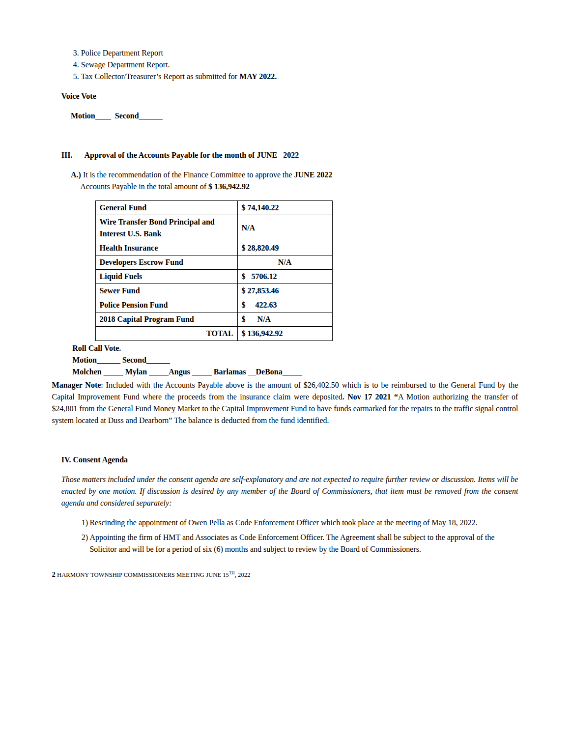Police Department Report
Sewage Department Report.
Tax Collector/Treasurer’s Report as submitted for MAY 2022.
Voice Vote
Motion____ Second______
III. Approval of the Accounts Payable for the month of JUNE 2022
A.) It is the recommendation of the Finance Committee to approve the JUNE 2022
Accounts Payable in the total amount of $ 136,942.92
| General Fund | $ 74,140.22 |
| Wire Transfer Bond Principal and Interest U.S. Bank | N/A |
| Health Insurance | $ 28,820.49 |
| Developers Escrow Fund | N/A |
| Liquid Fuels | $ 5706.12 |
| Sewer Fund | $ 27,853.46 |
| Police Pension Fund | $ 422.63 |
| 2018 Capital Program Fund | $ N/A |
| TOTAL | $ 136,942.92 |
Roll Call Vote.
Motion______ Second______
Molchen _____ Mylan _____Angus _____ Barlamas DeBona_____
Manager Note: Included with the Accounts Payable above is the amount of $26,402.50 which is to be reimbursed to the General Fund by the Capital Improvement Fund where the proceeds from the insurance claim were deposited. Nov 17 2021 “A Motion authorizing the transfer of $24,801 from the General Fund Money Market to the Capital Improvement Fund to have funds earmarked for the repairs to the traffic signal control system located at Duss and Dearborn” The balance is deducted from the fund identified.
IV. Consent Agenda
Those matters included under the consent agenda are self-explanatory and are not expected to require further review or discussion. Items will be enacted by one motion. If discussion is desired by any member of the Board of Commissioners, that item must be removed from the consent agenda and considered separately:
Rescinding the appointment of Owen Pella as Code Enforcement Officer which took place at the meeting of May 18, 2022.
Appointing the firm of HMT and Associates as Code Enforcement Officer. The Agreement shall be subject to the approval of the Solicitor and will be for a period of six (6) months and subject to review by the Board of Commissioners.
2 HARMONY TOWNSHIP COMMISSIONERS MEETING JUNE 15TH, 2022